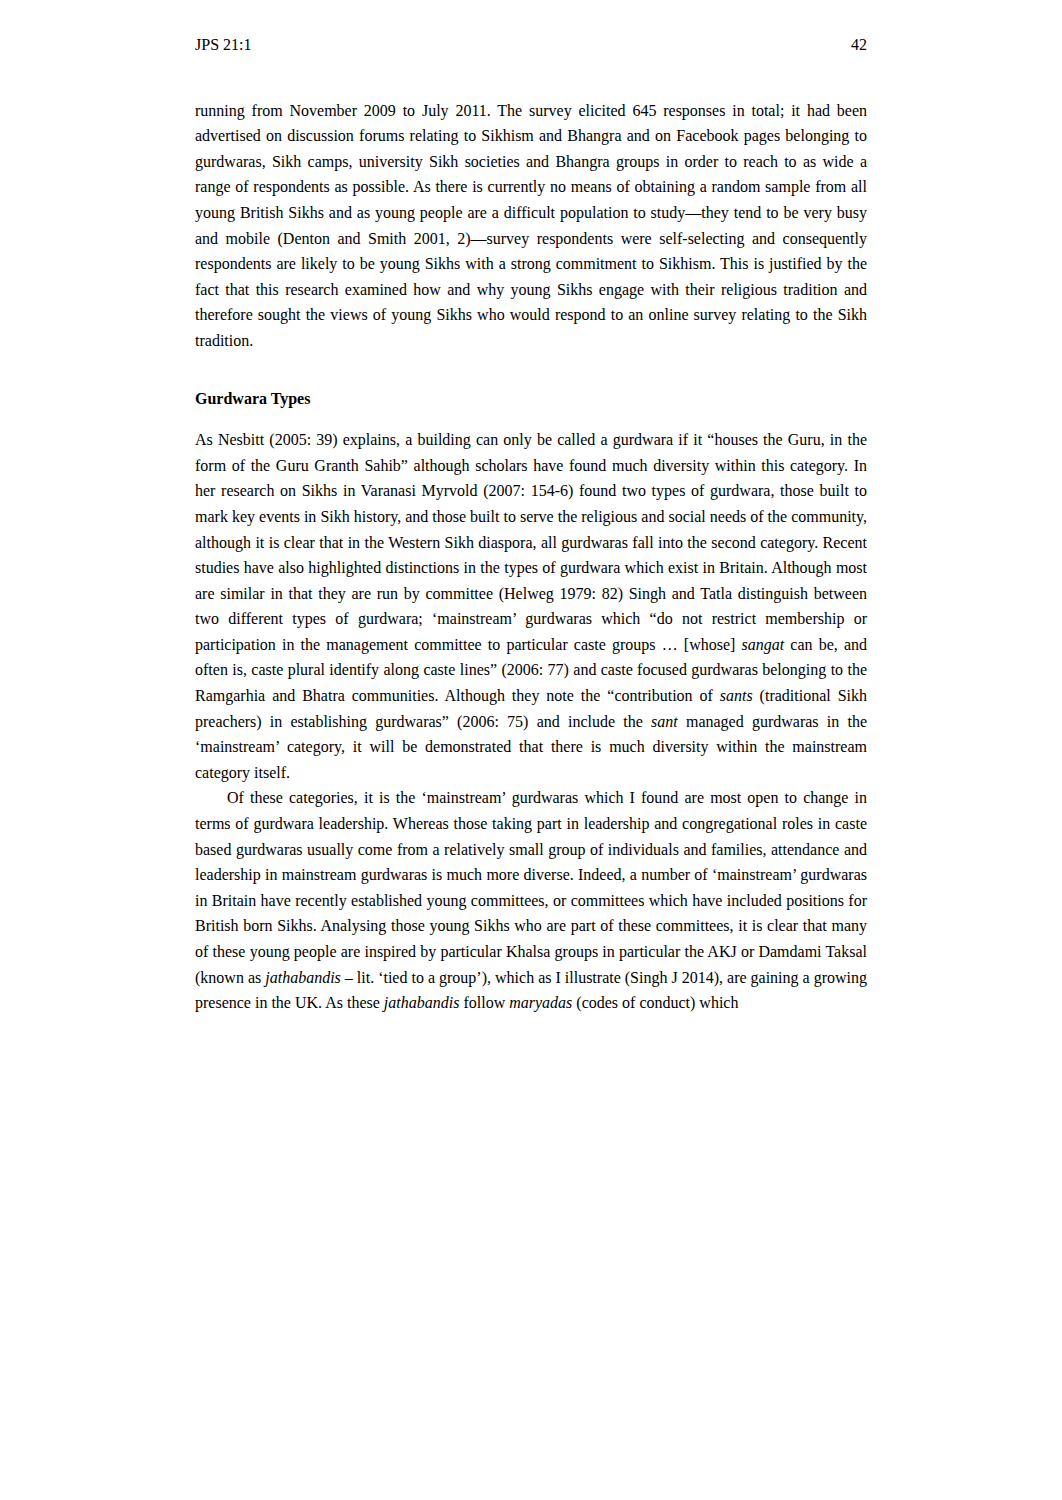JPS 21:1
42
running from November 2009 to July 2011. The survey elicited 645 responses in total; it had been advertised on discussion forums relating to Sikhism and Bhangra and on Facebook pages belonging to gurdwaras, Sikh camps, university Sikh societies and Bhangra groups in order to reach to as wide a range of respondents as possible. As there is currently no means of obtaining a random sample from all young British Sikhs and as young people are a difficult population to study—they tend to be very busy and mobile (Denton and Smith 2001, 2)—survey respondents were self-selecting and consequently respondents are likely to be young Sikhs with a strong commitment to Sikhism. This is justified by the fact that this research examined how and why young Sikhs engage with their religious tradition and therefore sought the views of young Sikhs who would respond to an online survey relating to the Sikh tradition.
Gurdwara Types
As Nesbitt (2005: 39) explains, a building can only be called a gurdwara if it “houses the Guru, in the form of the Guru Granth Sahib” although scholars have found much diversity within this category. In her research on Sikhs in Varanasi Myrvold (2007: 154-6) found two types of gurdwara, those built to mark key events in Sikh history, and those built to serve the religious and social needs of the community, although it is clear that in the Western Sikh diaspora, all gurdwaras fall into the second category. Recent studies have also highlighted distinctions in the types of gurdwara which exist in Britain. Although most are similar in that they are run by committee (Helweg 1979: 82) Singh and Tatla distinguish between two different types of gurdwara; ‘mainstream’ gurdwaras which “do not restrict membership or participation in the management committee to particular caste groups … [whose] sangat can be, and often is, caste plural identify along caste lines” (2006: 77) and caste focused gurdwaras belonging to the Ramgarhia and Bhatra communities. Although they note the “contribution of sants (traditional Sikh preachers) in establishing gurdwaras” (2006: 75) and include the sant managed gurdwaras in the ‘mainstream’ category, it will be demonstrated that there is much diversity within the mainstream category itself.
Of these categories, it is the ‘mainstream’ gurdwaras which I found are most open to change in terms of gurdwara leadership. Whereas those taking part in leadership and congregational roles in caste based gurdwaras usually come from a relatively small group of individuals and families, attendance and leadership in mainstream gurdwaras is much more diverse. Indeed, a number of ‘mainstream’ gurdwaras in Britain have recently established young committees, or committees which have included positions for British born Sikhs. Analysing those young Sikhs who are part of these committees, it is clear that many of these young people are inspired by particular Khalsa groups in particular the AKJ or Damdami Taksal (known as jathabandis – lit. ‘tied to a group’), which as I illustrate (Singh J 2014), are gaining a growing presence in the UK. As these jathabandis follow maryadas (codes of conduct) which